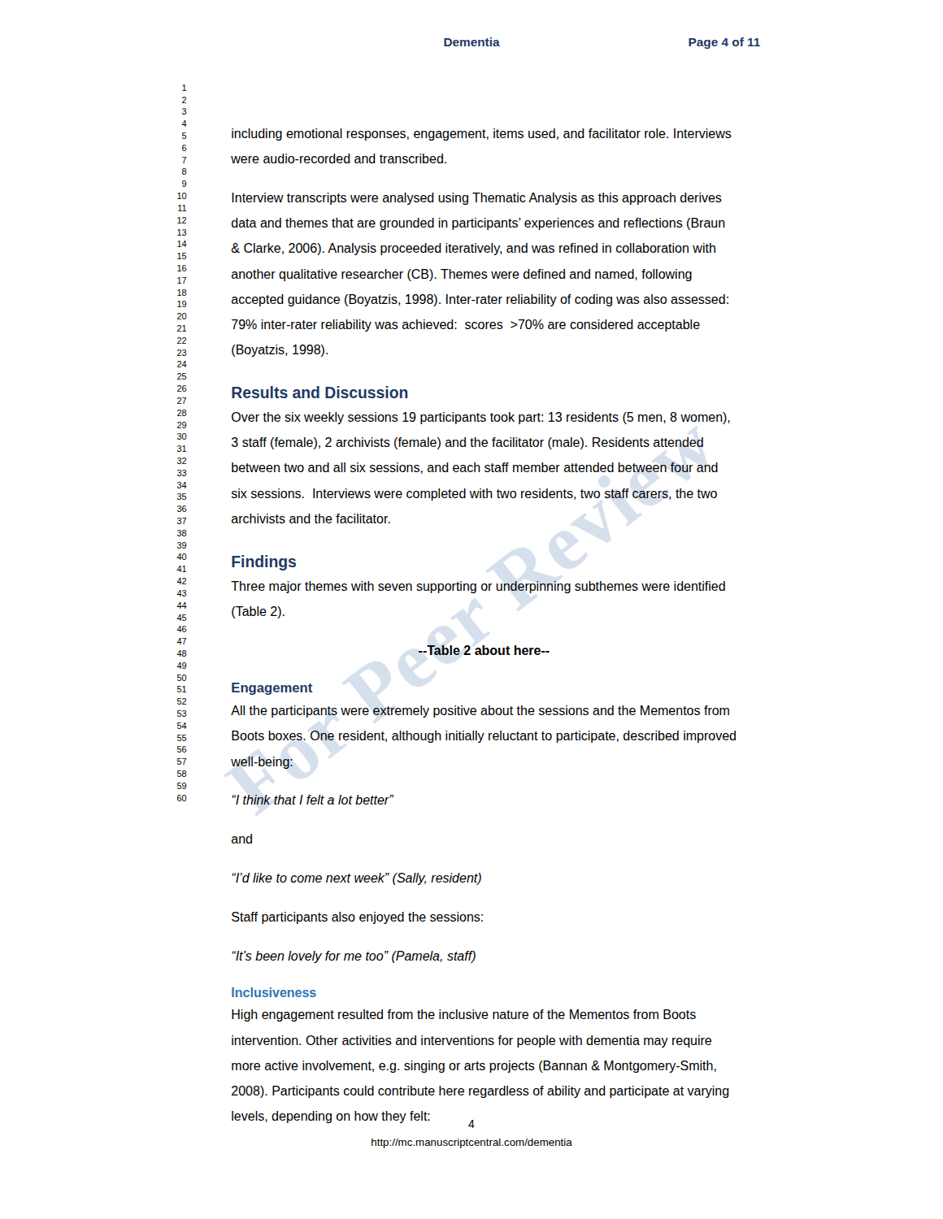Dementia Page 4 of 11
1
2
3
4
5
6
7
8
9
10
11
12
13
14
15
16
17
18
19
20
21
22
23
24
25
26
27
28
29
30
31
32
33
34
35
36
37
38
39
40
41
42
43
44
45
46
47
48
49
50
51
52
53
54
55
56
57
58
59
60
For Peer Review
including emotional responses, engagement, items used, and facilitator role. Interviews were audio-recorded and transcribed.
Interview transcripts were analysed using Thematic Analysis as this approach derives data and themes that are grounded in participants’ experiences and reflections (Braun & Clarke, 2006). Analysis proceeded iteratively, and was refined in collaboration with another qualitative researcher (CB). Themes were defined and named, following accepted guidance (Boyatzis, 1998). Inter-rater reliability of coding was also assessed: 79% inter-rater reliability was achieved: scores >70% are considered acceptable (Boyatzis, 1998).
Results and Discussion
Over the six weekly sessions 19 participants took part: 13 residents (5 men, 8 women), 3 staff (female), 2 archivists (female) and the facilitator (male). Residents attended between two and all six sessions, and each staff member attended between four and six sessions. Interviews were completed with two residents, two staff carers, the two archivists and the facilitator.
Findings
Three major themes with seven supporting or underpinning subthemes were identified (Table 2).
--Table 2 about here--
Engagement
All the participants were extremely positive about the sessions and the Mementos from Boots boxes. One resident, although initially reluctant to participate, described improved well-being:
“I think that I felt a lot better”
and
“I’d like to come next week” (Sally, resident)
Staff participants also enjoyed the sessions:
“It’s been lovely for me too” (Pamela, staff)
Inclusiveness
High engagement resulted from the inclusive nature of the Mementos from Boots intervention. Other activities and interventions for people with dementia may require more active involvement, e.g. singing or arts projects (Bannan & Montgomery-Smith, 2008). Participants could contribute here regardless of ability and participate at varying levels, depending on how they felt:
4
http://mc.manuscriptcentral.com/dementia